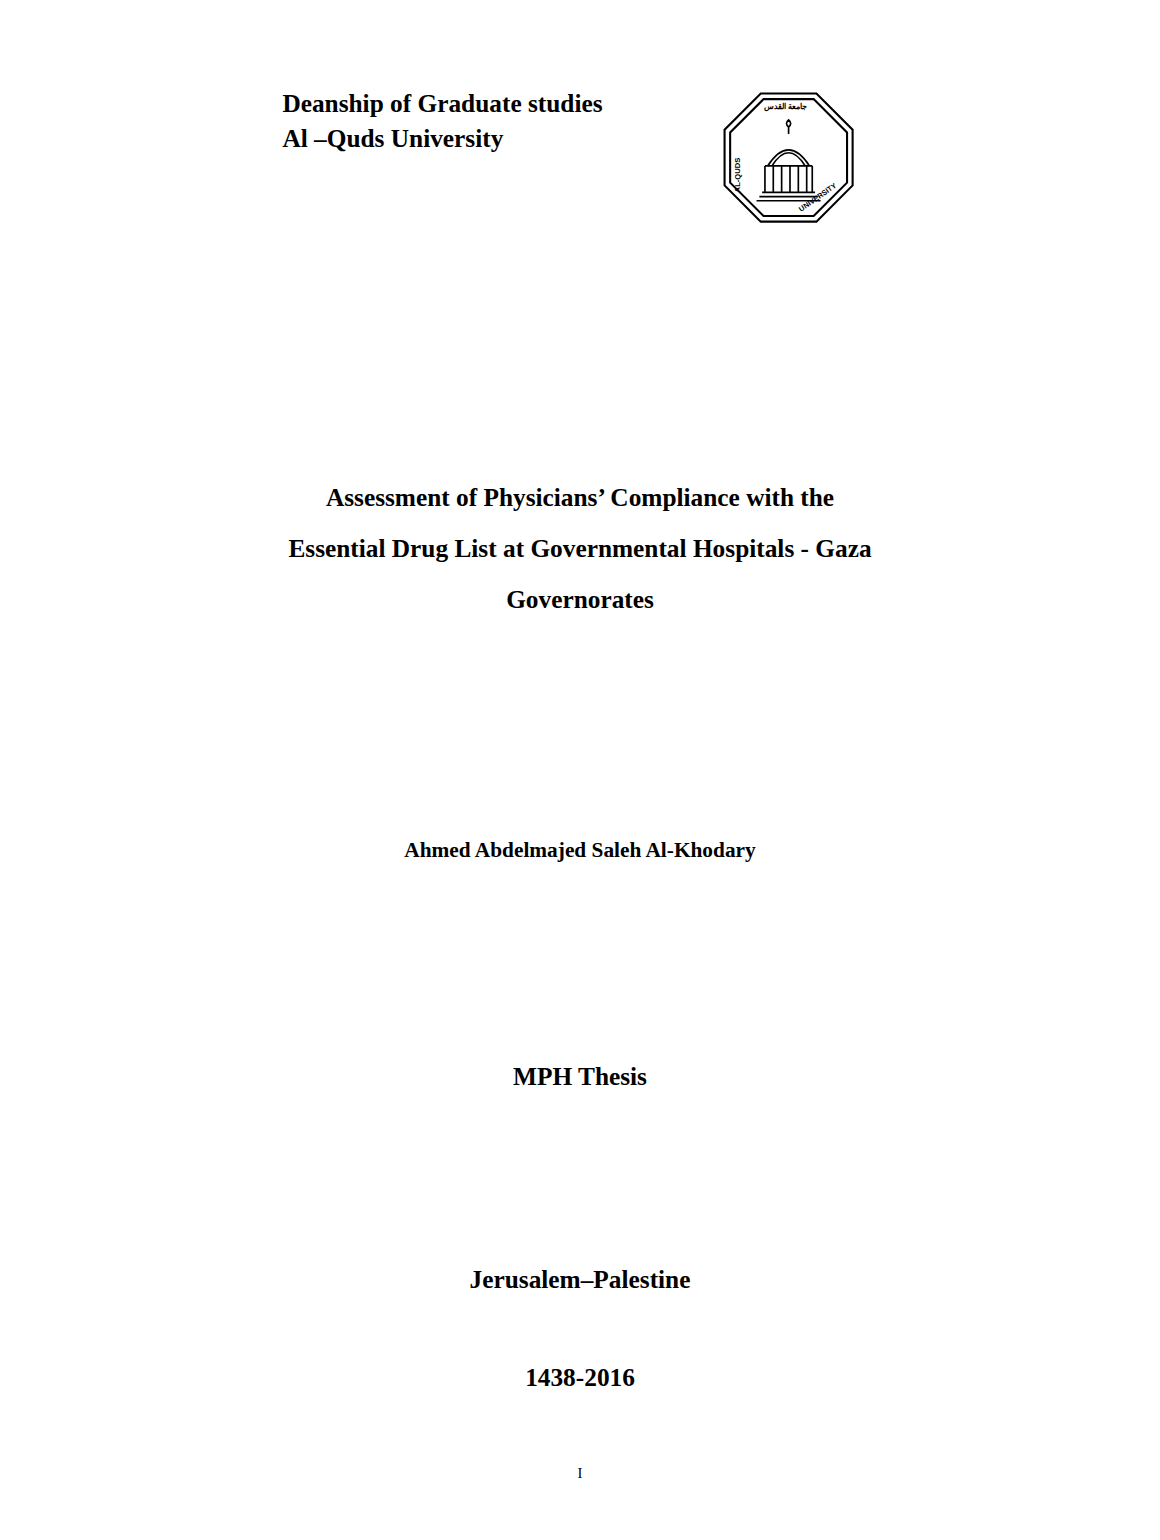Deanship of Graduate studies
Al –Quds University
AL-QUDS UNIVERSITY جامعة القدس
Assessment of Physicians’ Compliance with the Essential Drug List at Governmental Hospitals - Gaza Governorates
Ahmed Abdelmajed Saleh Al-Khodary
MPH Thesis
Jerusalem–Palestine
1438-2016
I